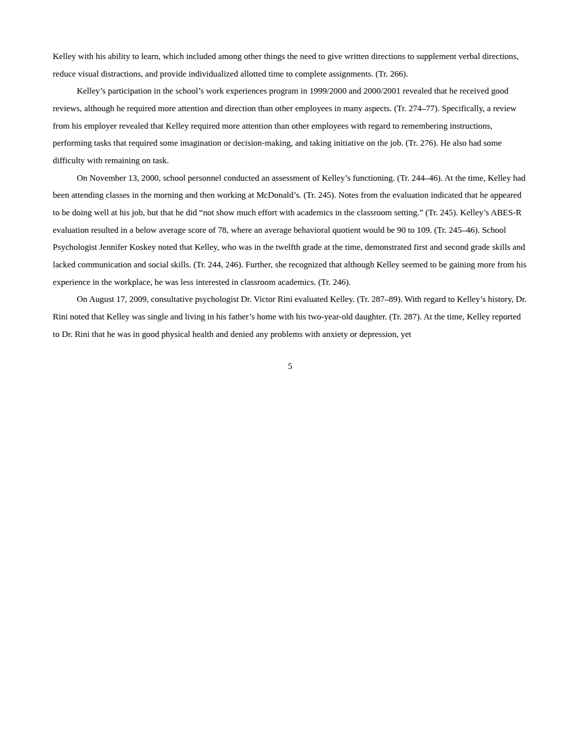Kelley with his ability to learn, which included among other things the need to give written directions to supplement verbal directions, reduce visual distractions, and provide individualized allotted time to complete assignments. (Tr. 266).
Kelley’s participation in the school’s work experiences program in 1999/2000 and 2000/2001 revealed that he received good reviews, although he required more attention and direction than other employees in many aspects. (Tr. 274–77). Specifically, a review from his employer revealed that Kelley required more attention than other employees with regard to remembering instructions, performing tasks that required some imagination or decision-making, and taking initiative on the job. (Tr. 276). He also had some difficulty with remaining on task.
On November 13, 2000, school personnel conducted an assessment of Kelley’s functioning. (Tr. 244–46). At the time, Kelley had been attending classes in the morning and then working at McDonald’s. (Tr. 245). Notes from the evaluation indicated that he appeared to be doing well at his job, but that he did “not show much effort with academics in the classroom setting.” (Tr. 245). Kelley’s ABES-R evaluation resulted in a below average score of 78, where an average behavioral quotient would be 90 to 109. (Tr. 245–46). School Psychologist Jennifer Koskey noted that Kelley, who was in the twelfth grade at the time, demonstrated first and second grade skills and lacked communication and social skills. (Tr. 244, 246). Further, she recognized that although Kelley seemed to be gaining more from his experience in the workplace, he was less interested in classroom academics. (Tr. 246).
On August 17, 2009, consultative psychologist Dr. Victor Rini evaluated Kelley. (Tr. 287–89). With regard to Kelley’s history, Dr. Rini noted that Kelley was single and living in his father’s home with his two-year-old daughter. (Tr. 287). At the time, Kelley reported to Dr. Rini that he was in good physical health and denied any problems with anxiety or depression, yet
5